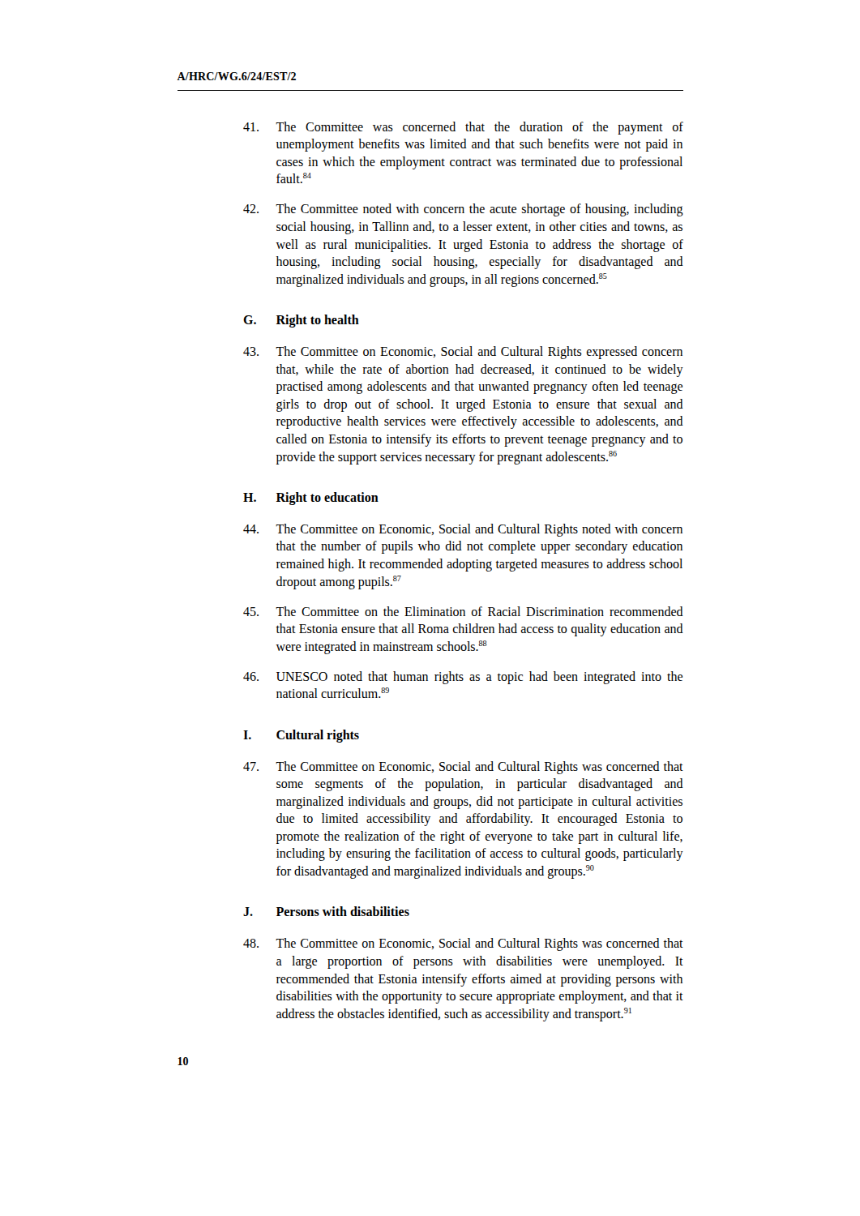A/HRC/WG.6/24/EST/2
41. The Committee was concerned that the duration of the payment of unemployment benefits was limited and that such benefits were not paid in cases in which the employment contract was terminated due to professional fault.84
42. The Committee noted with concern the acute shortage of housing, including social housing, in Tallinn and, to a lesser extent, in other cities and towns, as well as rural municipalities. It urged Estonia to address the shortage of housing, including social housing, especially for disadvantaged and marginalized individuals and groups, in all regions concerned.85
G. Right to health
43. The Committee on Economic, Social and Cultural Rights expressed concern that, while the rate of abortion had decreased, it continued to be widely practised among adolescents and that unwanted pregnancy often led teenage girls to drop out of school. It urged Estonia to ensure that sexual and reproductive health services were effectively accessible to adolescents, and called on Estonia to intensify its efforts to prevent teenage pregnancy and to provide the support services necessary for pregnant adolescents.86
H. Right to education
44. The Committee on Economic, Social and Cultural Rights noted with concern that the number of pupils who did not complete upper secondary education remained high. It recommended adopting targeted measures to address school dropout among pupils.87
45. The Committee on the Elimination of Racial Discrimination recommended that Estonia ensure that all Roma children had access to quality education and were integrated in mainstream schools.88
46. UNESCO noted that human rights as a topic had been integrated into the national curriculum.89
I. Cultural rights
47. The Committee on Economic, Social and Cultural Rights was concerned that some segments of the population, in particular disadvantaged and marginalized individuals and groups, did not participate in cultural activities due to limited accessibility and affordability. It encouraged Estonia to promote the realization of the right of everyone to take part in cultural life, including by ensuring the facilitation of access to cultural goods, particularly for disadvantaged and marginalized individuals and groups.90
J. Persons with disabilities
48. The Committee on Economic, Social and Cultural Rights was concerned that a large proportion of persons with disabilities were unemployed. It recommended that Estonia intensify efforts aimed at providing persons with disabilities with the opportunity to secure appropriate employment, and that it address the obstacles identified, such as accessibility and transport.91
10